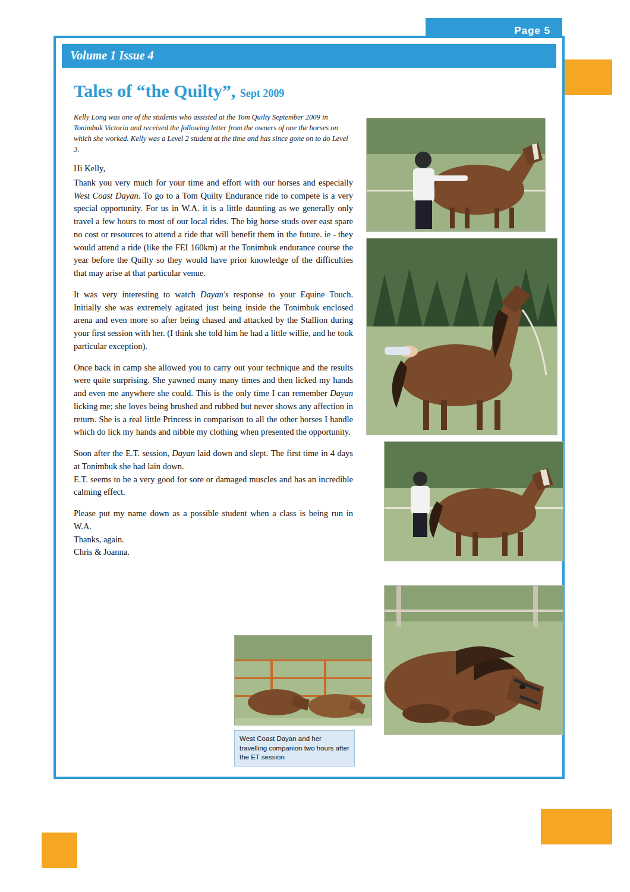Page 5
Volume 1 Issue 4
Tales of “the Quilty”, Sept 2009
Kelly Long was one of the students who assisted at the Tom Quilty September 2009 in Tonimbuk Victoria and received the following letter from the owners of one the horses on which she worked. Kelly was a Level 2 student at the time and has since gone on to do Level 3.
Hi Kelly,
Thank you very much for your time and effort with our horses and especially West Coast Dayan. To go to a Tom Quilty Endurance ride to compete is a very special opportunity. For us in W.A. it is a little daunting as we generally only travel a few hours to most of our local rides. The big horse studs over east spare no cost or resources to attend a ride that will benefit them in the future. ie - they would attend a ride (like the FEI 160km) at the Tonimbuk endurance course the year before the Quilty so they would have prior knowledge of the difficulties that may arise at that particular venue.
It was very interesting to watch Dayan's response to your Equine Touch. Initially she was extremely agitated just being inside the Tonimbuk enclosed arena and even more so after being chased and attacked by the Stallion during your first session with her. (I think she told him he had a little willie, and he took particular exception).
Once back in camp she allowed you to carry out your technique and the results were quite surprising. She yawned many many times and then licked my hands and even me anywhere she could. This is the only time I can remember Dayan licking me; she loves being brushed and rubbed but never shows any affection in return. She is a real little Princess in comparison to all the other horses I handle which do lick my hands and nibble my clothing when presented the opportunity.
Soon after the E.T. session, Dayan laid down and slept. The first time in 4 days at Tonimbuk she had lain down.
E.T. seems to be a very good for sore or damaged muscles and has an incredible calming effect.
Please put my name down as a possible student when a class is being run in W.A.
Thanks, again.
Chris & Joanna.
West Coast Dayan and her travelling companion two hours after the ET session